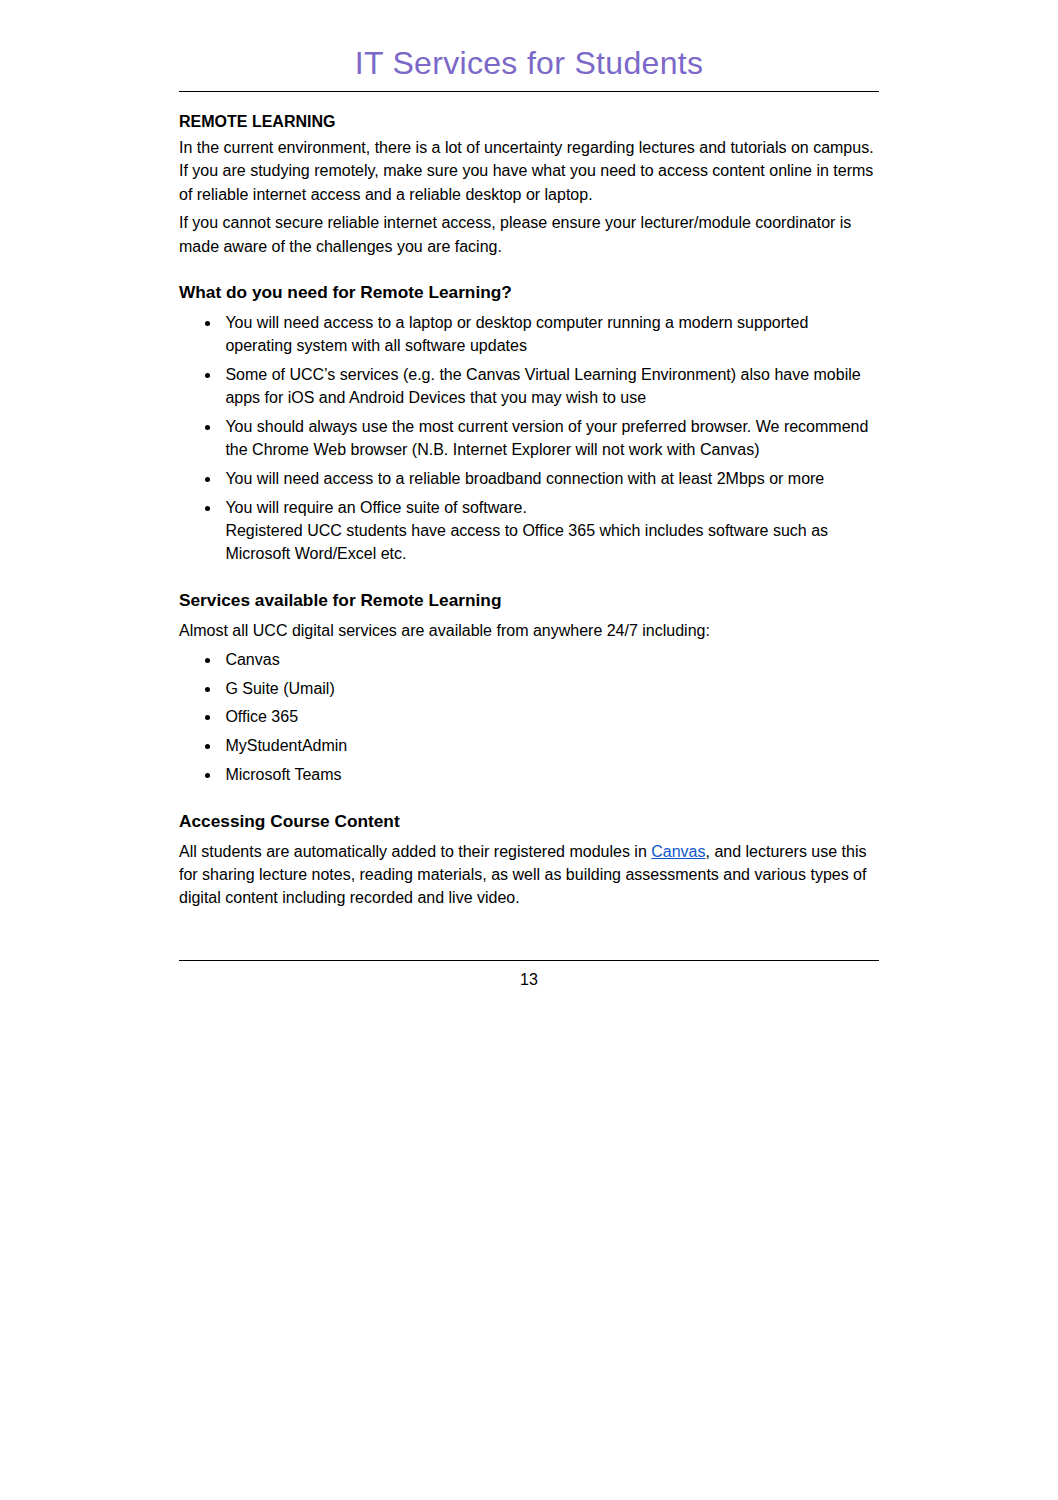IT Services for Students
Remote Learning
In the current environment, there is a lot of uncertainty regarding lectures and tutorials on campus. If you are studying remotely, make sure you have what you need to access content online in terms of reliable internet access and a reliable desktop or laptop.
If you cannot secure reliable internet access, please ensure your lecturer/module coordinator is made aware of the challenges you are facing.
What do you need for Remote Learning?
You will need access to a laptop or desktop computer running a modern supported operating system with all software updates
Some of UCC’s services (e.g. the Canvas Virtual Learning Environment) also have mobile apps for iOS and Android Devices that you may wish to use
You should always use the most current version of your preferred browser. We recommend the Chrome Web browser (N.B. Internet Explorer will not work with Canvas)
You will need access to a reliable broadband connection with at least 2Mbps or more
You will require an Office suite of software.
Registered UCC students have access to Office 365 which includes software such as Microsoft Word/Excel etc.
Services available for Remote Learning
Almost all UCC digital services are available from anywhere 24/7 including:
Canvas
G Suite (Umail)
Office 365
MyStudentAdmin
Microsoft Teams
Accessing Course Content
All students are automatically added to their registered modules in Canvas, and lecturers use this for sharing lecture notes, reading materials, as well as building assessments and various types of digital content including recorded and live video.
13